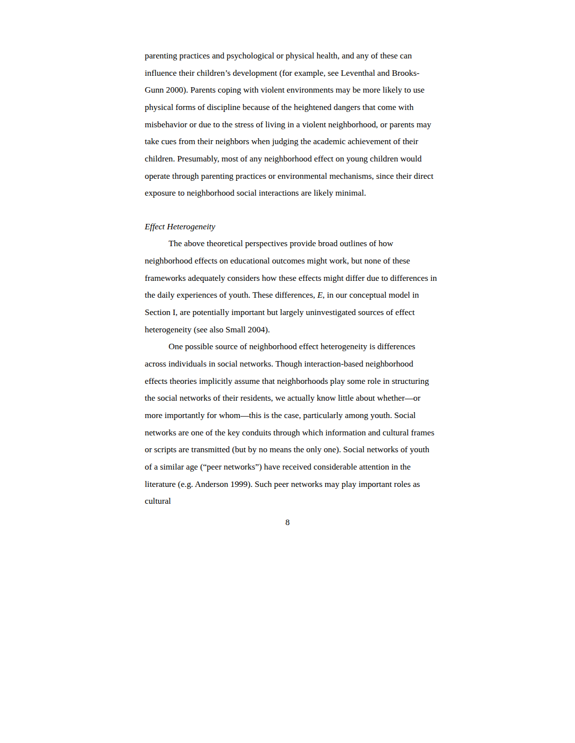parenting practices and psychological or physical health, and any of these can influence their children’s development (for example, see Leventhal and Brooks-Gunn 2000). Parents coping with violent environments may be more likely to use physical forms of discipline because of the heightened dangers that come with misbehavior or due to the stress of living in a violent neighborhood, or parents may take cues from their neighbors when judging the academic achievement of their children. Presumably, most of any neighborhood effect on young children would operate through parenting practices or environmental mechanisms, since their direct exposure to neighborhood social interactions are likely minimal.
Effect Heterogeneity
The above theoretical perspectives provide broad outlines of how neighborhood effects on educational outcomes might work, but none of these frameworks adequately considers how these effects might differ due to differences in the daily experiences of youth. These differences, E, in our conceptual model in Section I, are potentially important but largely uninvestigated sources of effect heterogeneity (see also Small 2004).
One possible source of neighborhood effect heterogeneity is differences across individuals in social networks. Though interaction-based neighborhood effects theories implicitly assume that neighborhoods play some role in structuring the social networks of their residents, we actually know little about whether—or more importantly for whom—this is the case, particularly among youth. Social networks are one of the key conduits through which information and cultural frames or scripts are transmitted (but by no means the only one). Social networks of youth of a similar age (“peer networks”) have received considerable attention in the literature (e.g. Anderson 1999). Such peer networks may play important roles as cultural
8